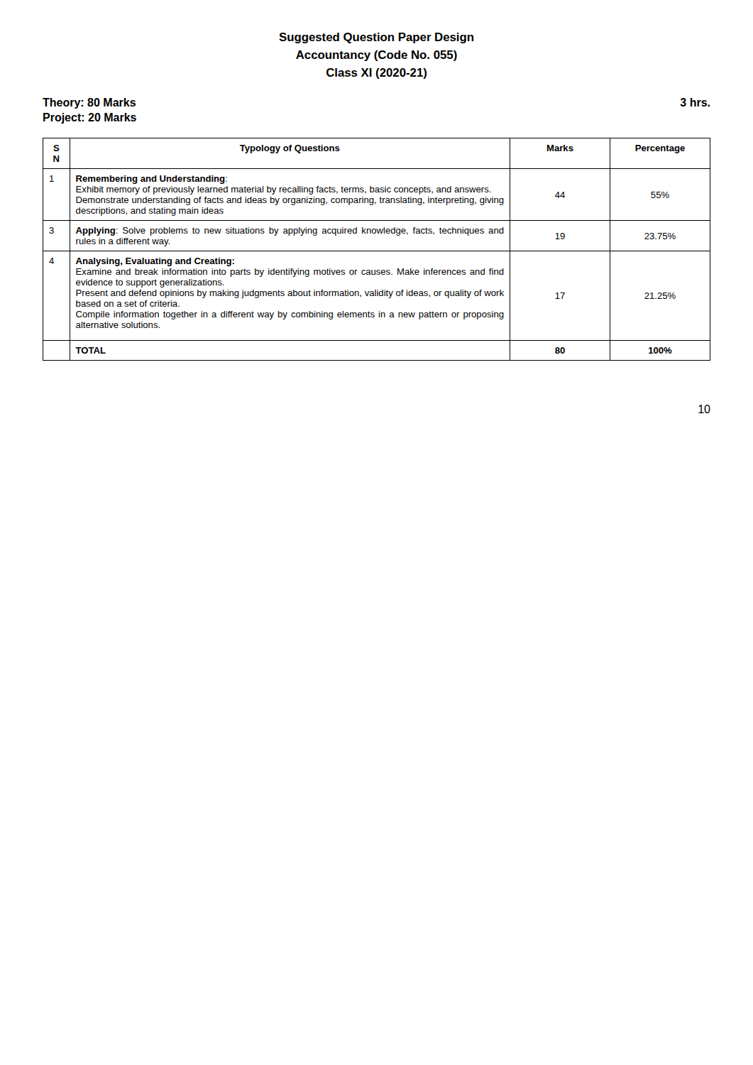Suggested Question Paper Design
Accountancy (Code No. 055)
Class XI (2020-21)
Theory: 80 Marks 3 hrs.
Project: 20 Marks
| S N | Typology of Questions | Marks | Percentage |
| --- | --- | --- | --- |
| 1 | Remembering and Understanding : Exhibit memory of previously learned material by recalling facts, terms, basic concepts, and answers. Demonstrate understanding of facts and ideas by organizing, comparing, translating, interpreting, giving descriptions, and stating main ideas | 44 | 55% |
| 3 | Applying : Solve problems to new situations by applying acquired knowledge, facts, techniques and rules in a different way. | 19 | 23.75% |
| 4 | Analysing, Evaluating and Creating: Examine and break information into parts by identifying motives or causes. Make inferences and find evidence to support generalizations. Present and defend opinions by making judgments about information, validity of ideas, or quality of work based on a set of criteria. Compile information together in a different way by combining elements in a new pattern or proposing alternative solutions. | 17 | 21.25% |
| | TOTAL | 80 | 100% |
10